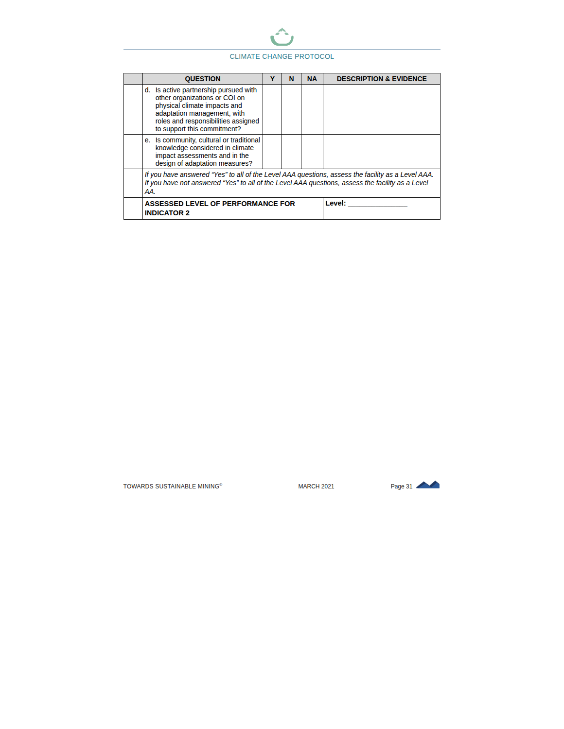CLIMATE CHANGE PROTOCOL
| | QUESTION | Y | N | NA | DESCRIPTION & EVIDENCE |
| --- | --- | --- | --- | --- | --- |
| | d. Is active partnership pursued with other organizations or COI on physical climate impacts and adaptation management, with roles and responsibilities assigned to support this commitment? | | | | |
| | e. Is community, cultural or traditional knowledge considered in climate impact assessments and in the design of adaptation measures? | | | | |
| | If you have answered “Yes” to all of the Level AAA questions, assess the facility as a Level AAA. If you have not answered “Yes” to all of the Level AAA questions, assess the facility as a Level AA. |
| | ASSESSED LEVEL OF PERFORMANCE FOR INDICATOR 2 | Level: _______________ |
TOWARDS SUSTAINABLE MINING©
MARCH 2021
Page 31